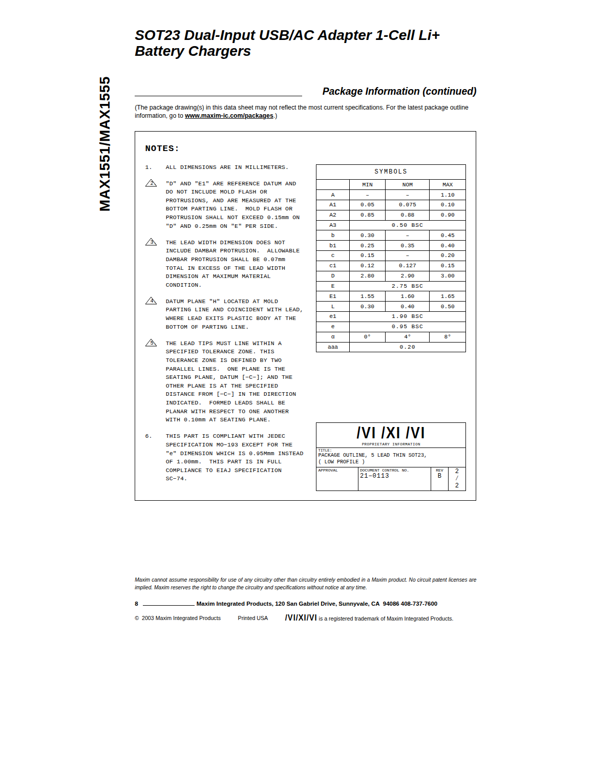MAX1551/MAX1555
SOT23 Dual-Input USB/AC Adapter 1-Cell Li+
Battery Chargers
Package Information (continued)
(The package drawing(s) in this data sheet may not reflect the most current specifications. For the latest package outline information, go to www.maxim-ic.com/packages.)
NOTES:
1. ALL DIMENSIONS ARE IN MILLIMETERS.
2."D" AND "E1" ARE REFERENCE DATUM AND DO NOT INCLUDE MOLD FLASH OR PROTRUSIONS, AND ARE MEASURED AT THE BOTTOM PARTING LINE. MOLD FLASH OR PROTRUSION SHALL NOT EXCEED 0.15mm ON "D" AND 0.25mm ON "E" PER SIDE.
3. THE LEAD WIDTH DIMENSION DOES NOT INCLUDE DAMBAR PROTRUSION. ALLOWABLE DAMBAR PROTRUSION SHALL BE 0.07mm TOTAL IN EXCESS OF THE LEAD WIDTH DIMENSION AT MAXIMUM MATERIAL CONDITION.
4. DATUM PLANE "H" LOCATED AT MOLD PARTING LINE AND COINCIDENT WITH LEAD, WHERE LEAD EXITS PLASTIC BODY AT THE BOTTOM OF PARTING LINE.
5. THE LEAD TIPS MUST LINE WITHIN A SPECIFIED TOLERANCE ZONE. THIS TOLERANCE ZONE IS DEFINED BY TWO PARALLEL LINES. ONE PLANE IS THE SEATING PLANE, DATUM [−C−]; AND THE OTHER PLANE IS AT THE SPECIFIED DISTANCE FROM [−C−] IN THE DIRECTION INDICATED. FORMED LEADS SHALL BE PLANAR WITH RESPECT TO ONE ANOTHER WITH 0.10mm AT SEATING PLANE.
6. THIS PART IS COMPLIANT WITH JEDEC SPECIFICATION MO−193 EXCEPT FOR THE "e" DIMENSION WHICH IS 0.95Mmm INSTEAD OF 1.00mm. THIS PART IS IN FULL COMPLIANCE TO EIAJ SPECIFICATION SC−74.
| SYMBOLS |
| --- |
| | MIN | NOM | MAX |
| A | – | – | 1.10 |
| A1 | 0.05 | 0.075 | 0.10 |
| A2 | 0.85 | 0.88 | 0.90 |
| A3 | 0.50 BSC |
| b | 0.30 | – | 0.45 |
| b1 | 0.25 | 0.35 | 0.40 |
| c | 0.15 | – | 0.20 |
| c1 | 0.12 | 0.127 | 0.15 |
| D | 2.80 | 2.90 | 3.00 |
| E | 2.75 BSC |
| E1 | 1.55 | 1.60 | 1.65 |
| L | 0.30 | 0.40 | 0.50 |
| e1 | 1.90 BSC |
| e | 0.95 BSC |
| α | 0° | 4° | 8° |
| aaa | 0.20 |
/VI /XI /VI
PROPRIETARY INFORMATION
TITLE:
PACKAGE OUTLINE, 5 LEAD THIN SOT23,
( LOW PROFILE )
APPROVAL
DOCUMENT CONTROL NO.
21−0113
REV
B
2
⁄
2
Maxim cannot assume responsibility for use of any circuitry other than circuitry entirely embodied in a Maxim product. No circuit patent licenses are implied. Maxim reserves the right to change the circuitry and specifications without notice at any time.
8 Maxim Integrated Products, 120 San Gabriel Drive, Sunnyvale, CA 94086 408-737-7600
© 2003 Maxim Integrated Products Printed USA /VI/XI/VI is a registered trademark of Maxim Integrated Products.